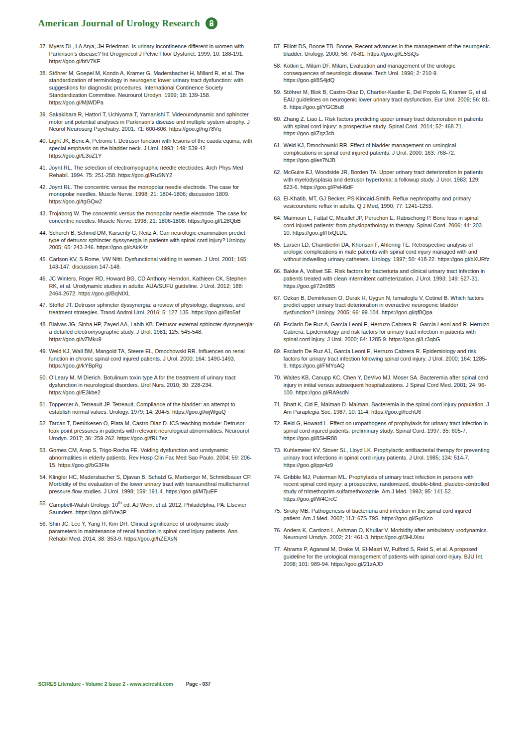American Journal of Urology Research
37. Myers DL, LA Arya, JH Friedman. Is urinary incontinence different in women with Parkinson’s disease? Int Urogynecol J Pelvic Floor Dysfunct. 1999; 10: 188-191. https://goo.gl/btV7KF
38. Stöhrer M, Goepel M, Kondo A, Kramer G, Madersbacher H, Millard R, et al. The standardization of terminology in neurogenic lower urinary tract dysfunction: with suggestions for diagnostic procedures. International Continence Society Standardization Committee. Neurourol Urodyn. 1999; 18: 139-158. https://goo.gl/MjWDPa
39. Sakakibara R, Hattori T, Uchiyama T, Yamanishi T. Videourodynamic and sphincter motor unit potential analyses in Parkinson’s disease and multiple system atrophy. J Neurol Neurosurg Psychiatry. 2001. 71: 600-606. https://goo.gl/ng78Vq
40. Light JK, Beric A, Petronic I. Detrusor function with lesions of the cauda equina, with special emphasis on the bladder neck. J Urol. 1993; 149: 539-42. https://goo.gl/E3oZ1Y
41. Joynt RL. The selection of electromyographic needle electrodes. Arch Phys Med Rehabil. 1994. 75: 251-258. https://goo.gl/RuSNY2
42. Joynt RL. The concentric versus the monopolar needle electrode. The case for monopolar needles. Muscle Nerve. 1998; 21: 1804-1806; discussion 1809. https://goo.gl/tgGQw2
43. Trojaborg W. The concentric versus the monopolar needle electrode. The case for concentric needles. Muscle Nerve. 1998; 21: 1806-1808. https://goo.gl/L28QbB
44. Schurch B, Schmid DM, Karsenty G, Reitz A. Can neurologic examination predict type of detrusor sphincter-dyssynergia in patients with spinal cord injury? Urology. 2005; 65: 243-246. https://goo.gl/cAkK4z
45. Carlson KV, S Rome, VW Nitti. Dysfunctional voiding in women. J Urol. 2001; 165: 143-147. discussion 147-148.
46. JC Winters, Roger RD, Howard BG, CD Anthony Herndon, Kathleen CK, Stephen RK, et al. Urodynamic studies in adults: AUA/SUFU guideline. J Urol. 2012; 188: 2464-2672. https://goo.gl/BqNtXL
47. Stoffel JT. Detrusor sphincter dyssynergia: a review of physiology, diagnosis, and treatment strategies. Transl Androl Urol. 2016; 5: 127-135. https://goo.gl/Bto5af
48. Blaivas JG, Sinha HP, Zayed AA, Labib KB. Detrusor-external sphincter dyssynergia: a detailed electromyographic study. J Urol. 1981; 125: 545-548. https://goo.gl/vZMku9
49. Weld KJ, Wall BM, Mangold TA, Steere EL, Dmochowski RR. Influences on renal function in chronic spinal cord injured patients. J Urol. 2000; 164: 1490-1493. https://goo.gl/kYBpRg
50. O’Leary M, M Dierich. Botulinum toxin type A for the treatment of urinary tract dysfunction in neurological disorders. Urol Nurs. 2010; 30: 228-234. https://goo.gl/E3kbe2
51. Toppercer A, Tetreault JP. Tetreault, Compliance of the bladder: an attempt to establish normal values. Urology. 1979; 14: 204-5. https://goo.gl/wjWguQ
52. Tarcan T, Demirkesen O, Plata M, Castro-Diaz D. ICS teaching module: Detrusor leak point pressures in patients with relevant neurological abnormalities. Neurourol Urodyn. 2017; 36: 259-262. https://goo.gl/fRL7ez
53. Gomes CM, Arap S, Trigo-Rocha FE. Voiding dysfunction and urodynamic abnormalities in elderly patients. Rev Hosp Clin Fac Med Sao Paulo. 2004; 59: 206-15. https://goo.gl/bG3Ffe
54. Klingler HC, Madersbacher S, Djavan B, Schatzl G, Marberger M, Schmidbauer CP. Morbidity of the evaluation of the lower urinary tract with transurethral multichannel pressure-flow studies. J Urol. 1998; 159: 191-4. https://goo.gl/M7juEF
55. Campbell-Walsh Urology. 10th ed. AJ Wein, et al. 2012, Philadelphia, PA: Elsevier Saunders. https://goo.gl/4Vre3P
56. Shin JC, Lee Y, Yang H, Kim DH. Clinical significance of urodynamic study parameters in maintenance of renal function in spinal cord injury patients. Ann Rehabil Med. 2014; 38: 353-9. https://goo.gl/hZEXsN
57. Elliott DS, Boone TB. Boone, Recent advances in the management of the neurogenic bladder. Urology. 2000; 56: 76-81. https://goo.gl/E5SiQs
58. Kotkin L, Milam DF. Milam, Evaluation and management of the urologic consequences of neurologic disease. Tech Urol. 1996; 2: 210-9. https://goo.gl/8S4jdQ
59. Stöhrer M, Blok B, Castro-Diaz D, Chartier-Kastler E, Del Popolo G, Kramer G, et al. EAU guidelines on neurogenic lower urinary tract dysfunction. Eur Urol. 2009; 56: 81-8. https://goo.gl/YGCBu8
60. Zhang Z, Liao L. Risk factors predicting upper urinary tract deterioration in patients with spinal cord injury: a prospective study. Spinal Cord. 2014; 52: 468-71. https://goo.gl/Zqz3ch
61. Weld KJ, Dmochowski RR. Effect of bladder management on urological complications in spinal cord injured patients. J Urol. 2000; 163: 768-72. https://goo.gl/es7NJB
62. McGuire EJ, Woodside JR, Borden TA. Upper urinary tract deterioration in patients with myelodysplasia and detrusor hypertonia: a followup study. J Urol. 1983; 129: 823-6. https://goo.gl/PeH6dF
63. El-Khatib, MT, GJ Becker, PS Kincaid-Smith. Reflux nephropathy and primary vesicoureteric reflux in adults. Q J Med, 1990; 77: 1241-1253.
64. Maïmoun L, Fattal C, Micallef JP, Peruchon E, Rabischong P. Bone loss in spinal cord-injured patients: from physiopathology to therapy. Spinal Cord. 2006; 44: 203-10. https://goo.gl/HxQLDE
65. Larsen LD, Chamberlin DA, Khonsari F, Ahlering TE. Retrospective analysis of urologic complications in male patients with spinal cord injury managed with and without indwelling urinary catheters. Urology. 1997; 50: 418-22. https://goo.gl/bXURfz
66. Bakke A, Vollset SE. Risk factors for bacteriuria and clinical urinary tract infection in patients treated with clean intermittent catheterization. J Urol. 1993; 149: 527-31. https://goo.gl/72n9B5
67. Ozkan B, Demirkesen O, Durak H, Uygun N, Ismailoglu V, Cetinel B. Which factors predict upper urinary tract deterioration in overactive neurogenic bladder dysfunction? Urology. 2005; 66: 99-104. https://goo.gl/qf8Qpa
68. Esclarín De Ruz A, García Leoni E, Herruzo Cabrera R. Garcia Leoni and R. Herruzo Cabrera, Epidemiology and risk factors for urinary tract infection in patients with spinal cord injury. J Urol. 2000; 64: 1285-9. https://goo.gl/Lr3qbG
69. Esclarín De Ruz A1, García Leoni E, Herruzo Cabrera R. Epidemiology and risk factors for urinary tract infection following spinal cord injury. J Urol. 2000; 164: 1285-9. https://goo.gl/FMYsAQ
70. Waites KB, Canupp KC, Chen Y, DeVivo MJ, Moser SA. Bacteremia after spinal cord injury in initial versus subsequent hospitalizations. J Spinal Cord Med. 2001; 24: 96-100. https://goo.gl/RA9sdN
71. Bhatt K, Cid E, Maiman D. Maiman, Bacteremia in the spinal cord injury population. J Am Paraplegia Soc. 1987; 10: 11-4. https://goo.gl/fcchU6
72. Reid G, Howard L. Effect on uropathogens of prophylaxis for urinary tract infection in spinal cord injured patients: preliminary study. Spinal Cord. 1997; 35: 605-7. https://goo.gl/8SHR88
73. Kuhlemeier KV, Stover SL, Lloyd LK. Prophylactic antibacterial therapy for preventing urinary tract infections in spinal cord injury patients. J Urol. 1985; 134: 514-7. https://goo.gl/ppr4z9
74. Gribble MJ, Puterman ML. Prophylaxis of urinary tract infection in persons with recent spinal cord injury: a prospective, randomized, double-blind, placebo-controlled study of trimethoprim-sulfamethoxazole. Am J Med. 1993; 95: 141-52. https://goo.gl/W4CrcC
75. Siroky MB. Pathogenesis of bacteriuria and infection in the spinal cord injured patient. Am J Med. 2002; 113: 67S-79S. https://goo.gl/GyrXco
76. Anders K, Cardozo L, Ashman O, Khullar V. Morbidity after ambulatory urodynamics. Neurourol Urodyn. 2002; 21: 461-3. https://goo.gl/3HUXsu
77. Abrams P, Agarwal M, Drake M, El-Masri W, Fulford S, Reid S, et al. A proposed guideline for the urological management of patients with spinal cord injury. BJU Int. 2008; 101: 989-94. https://goo.gl/21zAJD
SCIRES Literature - Volume 2 Issue 2 - www.scireslit.com Page - 037